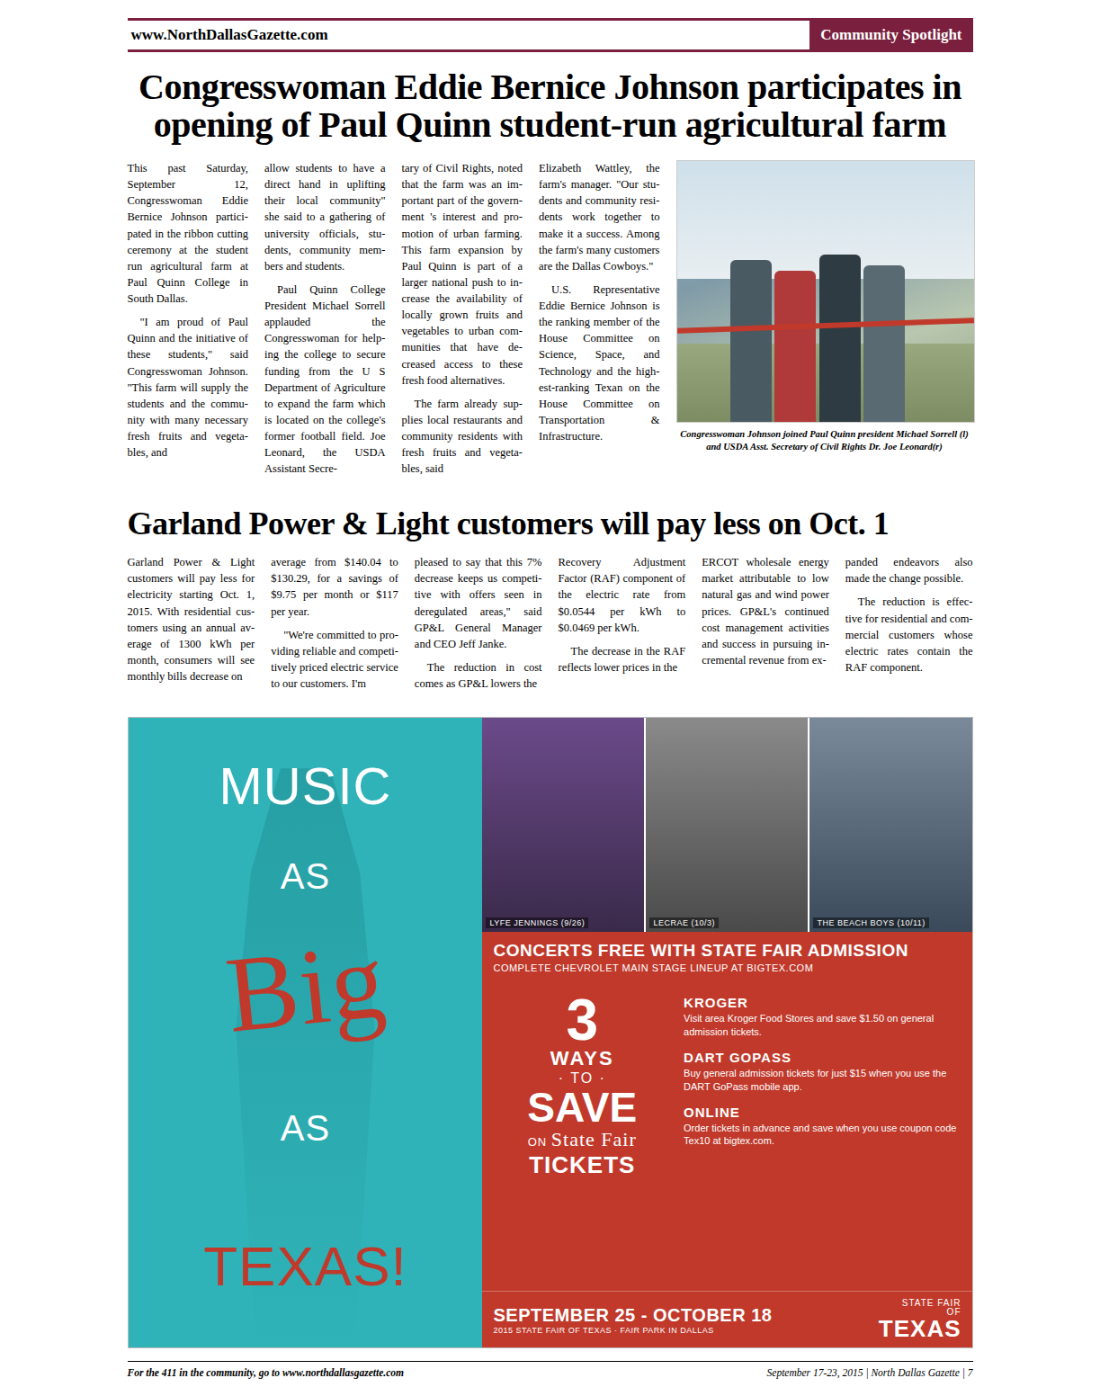www.NorthDallasGazette.com
Community Spotlight
Congresswoman Eddie Bernice Johnson participates in opening of Paul Quinn student-run agricultural farm
This past Saturday, September 12, Congresswoman Eddie Bernice Johnson participated in the ribbon cutting ceremony at the student run agricultural farm at Paul Quinn College in South Dallas.
"I am proud of Paul Quinn and the initiative of these students," said Congresswoman Johnson. "This farm will supply the students and the community with many necessary fresh fruits and vegetables, and
allow students to have a direct hand in uplifting their local community" she said to a gathering of university officials, students, community members and students.
Paul Quinn College President Michael Sorrell applauded the Congresswoman for helping the college to secure funding from the U S Department of Agriculture to expand the farm which is located on the college's former football field. Joe Leonard, the USDA Assistant Secre-
tary of Civil Rights, noted that the farm was an important part of the government 's interest and promotion of urban farming. This farm expansion by Paul Quinn is part of a larger national push to increase the availability of locally grown fruits and vegetables to urban communities that have decreased access to these fresh food alternatives.
The farm already supplies local restaurants and community residents with fresh fruits and vegetables, said
Elizabeth Wattley, the farm's manager. "Our students and community residents work together to make it a success. Among the farm's many customers are the Dallas Cowboys."
U.S. Representative Eddie Bernice Johnson is the ranking member of the House Committee on Science, Space, and Technology and the highest-ranking Texan on the House Committee on Transportation & Infrastructure.
Congresswoman Johnson joined Paul Quinn president Michael Sorrell (l) and USDA Asst. Secretary of Civil Rights Dr. Joe Leonard(r)
Garland Power & Light customers will pay less on Oct. 1
Garland Power & Light customers will pay less for electricity starting Oct. 1, 2015. With residential customers using an annual average of 1300 kWh per month, consumers will see monthly bills decrease on
average from $140.04 to $130.29, for a savings of $9.75 per month or $117 per year.
"We're committed to providing reliable and competitively priced electric service to our customers. I'm
pleased to say that this 7% decrease keeps us competitive with offers seen in deregulated areas," said GP&L General Manager and CEO Jeff Janke.
The reduction in cost comes as GP&L lowers the
Recovery Adjustment Factor (RAF) component of the electric rate from $0.0544 per kWh to $0.0469 per kWh.
The decrease in the RAF reflects lower prices in the
ERCOT wholesale energy market attributable to low natural gas and wind power prices. GP&L's continued cost management activities and success in pursuing incremental revenue from ex-
panded endeavors also made the change possible.
The reduction is effective for residential and commercial customers whose electric rates contain the RAF component.
MUSIC
AS
Big
AS
TEXAS!
LYFE JENNINGS (9/26)
LECRAE (10/3)
THE BEACH BOYS (10/11)
CONCERTS FREE WITH STATE FAIR ADMISSION
COMPLETE CHEVROLET MAIN STAGE LINEUP AT BIGTEX.COM
3
WAYS
· TO ·
SAVE
ON State Fair
TICKETS
KROGER
Visit area Kroger Food Stores and save $1.50 on general admission tickets.
DART GOPASS
Buy general admission tickets for just $15 when you use the DART GoPass mobile app.
ONLINE
Order tickets in advance and save when you use coupon code Tex10 at bigtex.com.
SEPTEMBER 25 - OCTOBER 18
2015 STATE FAIR OF TEXAS · FAIR PARK IN DALLAS
STATE FAIR
OF
TEXAS
For the 411 in the community, go to www.northdallasgazette.com
September 17-23, 2015 | North Dallas Gazette | 7